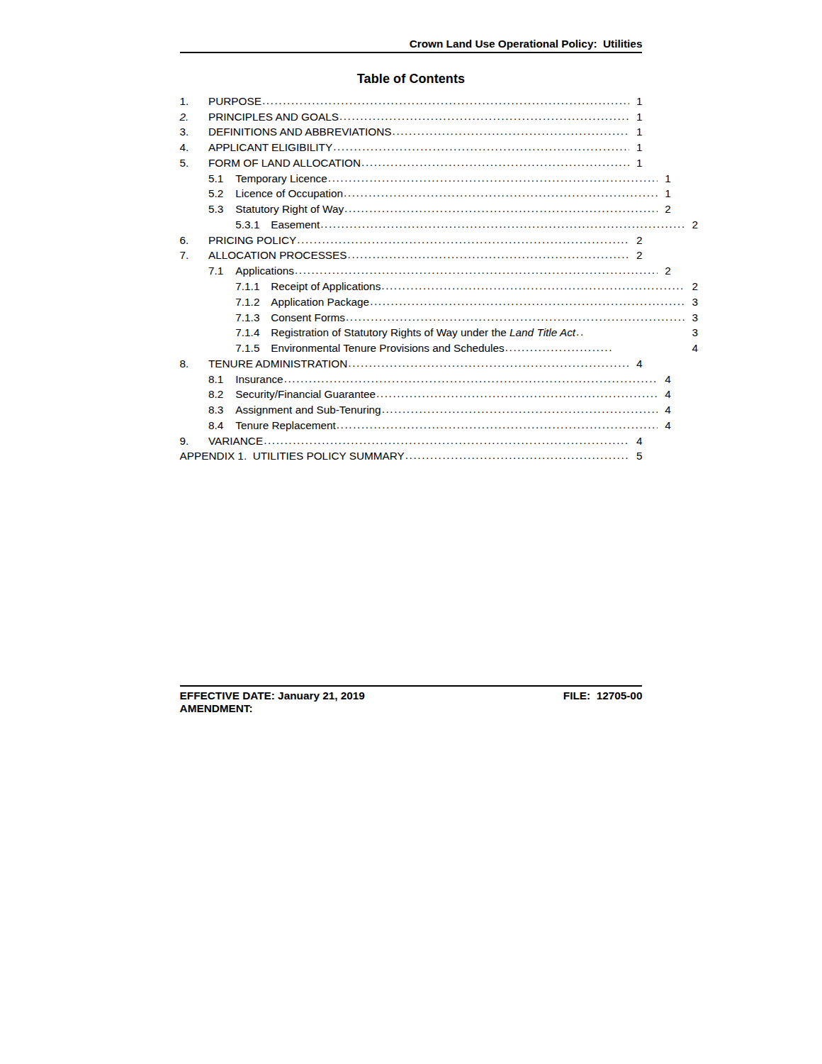Crown Land Use Operational Policy: Utilities
Table of Contents
1. PURPOSE .................................................................................................................. 1
2. PRINCIPLES AND GOALS .................................................................................................................. 1
3. DEFINITIONS AND ABBREVIATIONS .................................................................................................................. 1
4. APPLICANT ELIGIBILITY .................................................................................................................. 1
5. FORM OF LAND ALLOCATION .................................................................................................................. 1
5.1 Temporary Licence .................................................................................................................. 1
5.2 Licence of Occupation .................................................................................................................. 1
5.3 Statutory Right of Way .................................................................................................................. 2
5.3.1 Easement .................................................................................................................. 2
6. PRICING POLICY .................................................................................................................. 2
7. ALLOCATION PROCESSES .................................................................................................................. 2
7.1 Applications .................................................................................................................. 2
7.1.1 Receipt of Applications .................................................................................................................. 2
7.1.2 Application Package .................................................................................................................. 3
7.1.3 Consent Forms .................................................................................................................. 3
7.1.4 Registration of Statutory Rights of Way under the Land Title Act .. 3
7.1.5 Environmental Tenure Provisions and Schedules .......................... 4
8. TENURE ADMINISTRATION .................................................................................................................. 4
8.1 Insurance .................................................................................................................. 4
8.2 Security/Financial Guarantee .................................................................................................................. 4
8.3 Assignment and Sub-Tenuring .................................................................................................................. 4
8.4 Tenure Replacement .................................................................................................................. 4
9. VARIANCE .................................................................................................................. 4
APPENDIX 1. UTILITIES POLICY SUMMARY .................................................................................................................. 5
EFFECTIVE DATE: January 21, 2019
FILE: 12705-00
AMENDMENT: